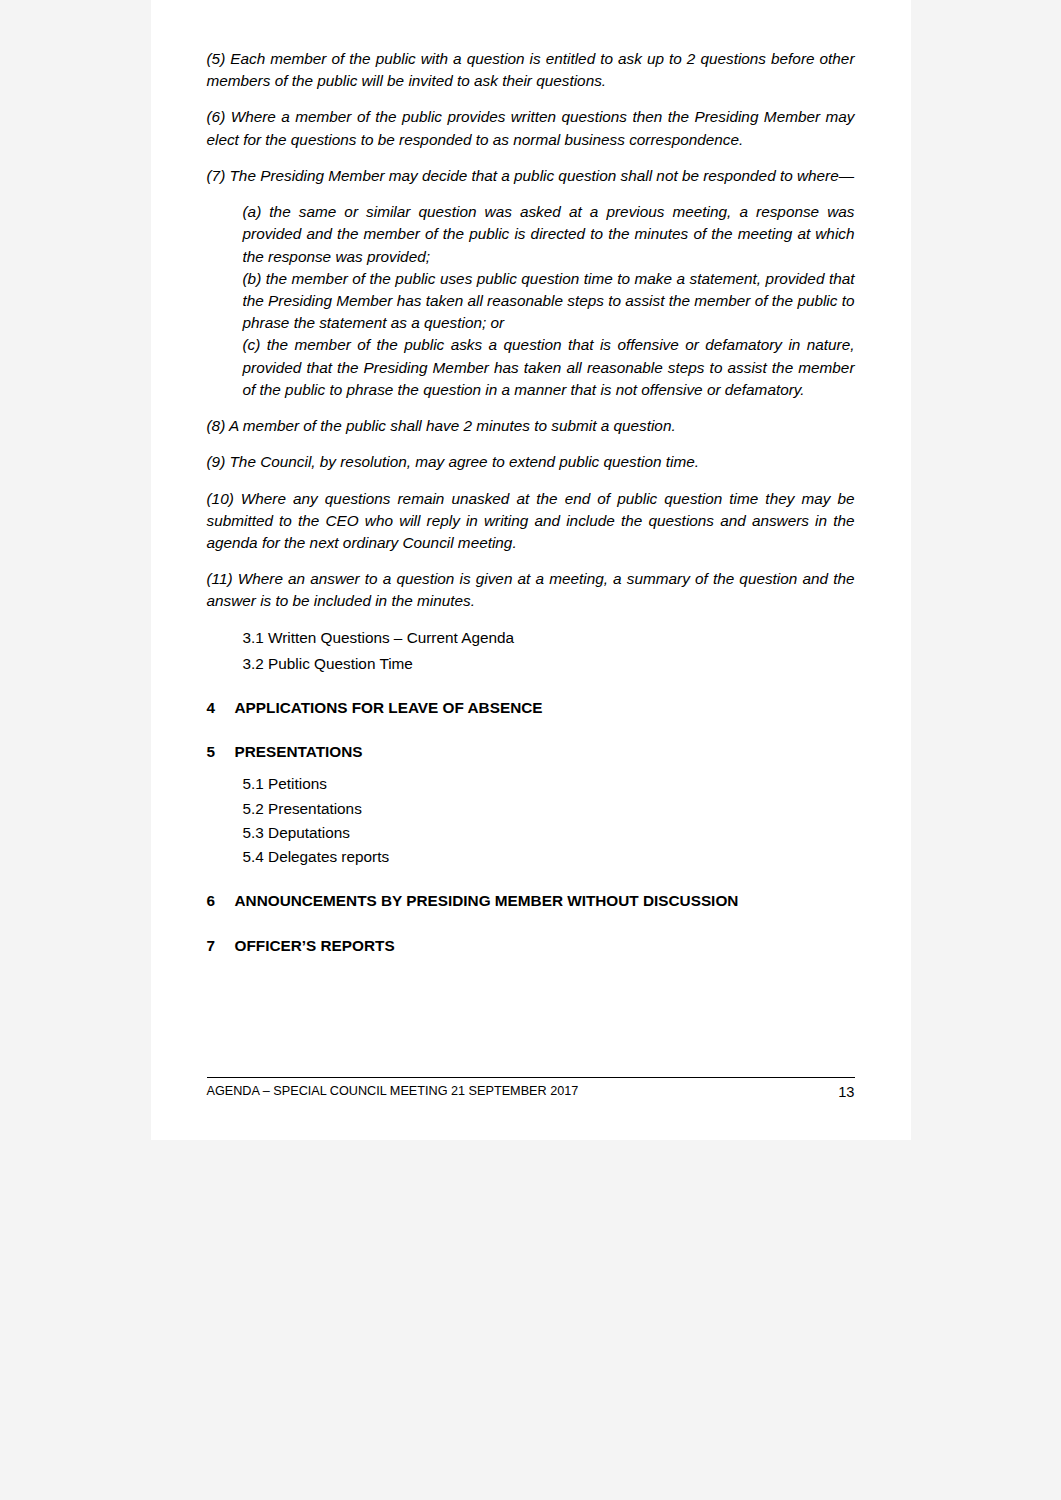(5) Each member of the public with a question is entitled to ask up to 2 questions before other members of the public will be invited to ask their questions.
(6) Where a member of the public provides written questions then the Presiding Member may elect for the questions to be responded to as normal business correspondence.
(7) The Presiding Member may decide that a public question shall not be responded to where—
(a) the same or similar question was asked at a previous meeting, a response was provided and the member of the public is directed to the minutes of the meeting at which the response was provided;
(b) the member of the public uses public question time to make a statement, provided that the Presiding Member has taken all reasonable steps to assist the member of the public to phrase the statement as a question; or
(c) the member of the public asks a question that is offensive or defamatory in nature, provided that the Presiding Member has taken all reasonable steps to assist the member of the public to phrase the question in a manner that is not offensive or defamatory.
(8) A member of the public shall have 2 minutes to submit a question.
(9) The Council, by resolution, may agree to extend public question time.
(10) Where any questions remain unasked at the end of public question time they may be submitted to the CEO who will reply in writing and include the questions and answers in the agenda for the next ordinary Council meeting.
(11) Where an answer to a question is given at a meeting, a summary of the question and the answer is to be included in the minutes.
3.1 Written Questions – Current Agenda
3.2 Public Question Time
4 APPLICATIONS FOR LEAVE OF ABSENCE
5 PRESENTATIONS
5.1 Petitions
5.2 Presentations
5.3 Deputations
5.4 Delegates reports
6 ANNOUNCEMENTS BY PRESIDING MEMBER WITHOUT DISCUSSION
7 OFFICER’S REPORTS
AGENDA – SPECIAL COUNCIL MEETING 21 SEPTEMBER 2017 13